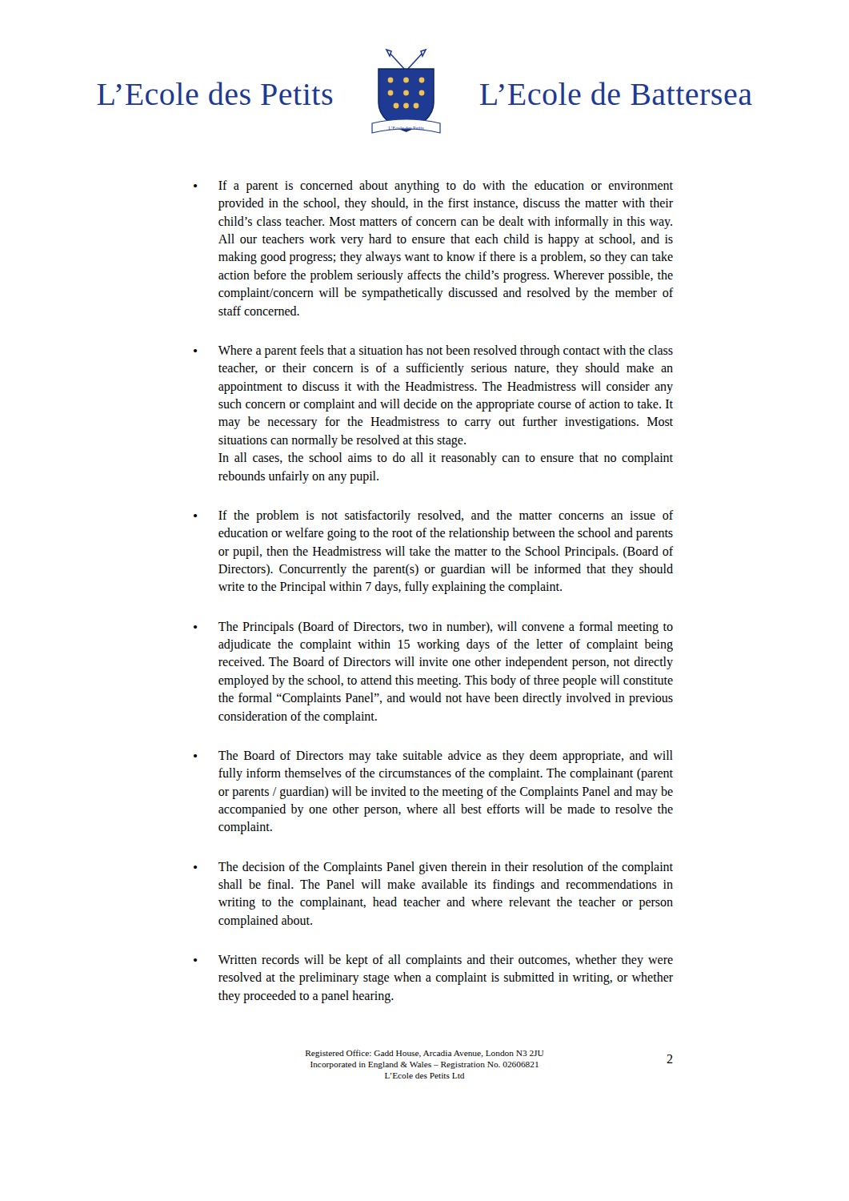L’Ecole des Petits
L’Ecole des Petits
L’Ecole de Battersea
If a parent is concerned about anything to do with the education or environment provided in the school, they should, in the first instance, discuss the matter with their child’s class teacher. Most matters of concern can be dealt with informally in this way. All our teachers work very hard to ensure that each child is happy at school, and is making good progress; they always want to know if there is a problem, so they can take action before the problem seriously affects the child’s progress. Wherever possible, the complaint/concern will be sympathetically discussed and resolved by the member of staff concerned.
Where a parent feels that a situation has not been resolved through contact with the class teacher, or their concern is of a sufficiently serious nature, they should make an appointment to discuss it with the Headmistress. The Headmistress will consider any such concern or complaint and will decide on the appropriate course of action to take. It may be necessary for the Headmistress to carry out further investigations. Most situations can normally be resolved at this stage.
In all cases, the school aims to do all it reasonably can to ensure that no complaint rebounds unfairly on any pupil.
If the problem is not satisfactorily resolved, and the matter concerns an issue of education or welfare going to the root of the relationship between the school and parents or pupil, then the Headmistress will take the matter to the School Principals. (Board of Directors). Concurrently the parent(s) or guardian will be informed that they should write to the Principal within 7 days, fully explaining the complaint.
The Principals (Board of Directors, two in number), will convene a formal meeting to adjudicate the complaint within 15 working days of the letter of complaint being received. The Board of Directors will invite one other independent person, not directly employed by the school, to attend this meeting. This body of three people will constitute the formal “Complaints Panel”, and would not have been directly involved in previous consideration of the complaint.
The Board of Directors may take suitable advice as they deem appropriate, and will fully inform themselves of the circumstances of the complaint. The complainant (parent or parents / guardian) will be invited to the meeting of the Complaints Panel and may be accompanied by one other person, where all best efforts will be made to resolve the complaint.
The decision of the Complaints Panel given therein in their resolution of the complaint shall be final. The Panel will make available its findings and recommendations in writing to the complainant, head teacher and where relevant the teacher or person complained about.
Written records will be kept of all complaints and their outcomes, whether they were resolved at the preliminary stage when a complaint is submitted in writing, or whether they proceeded to a panel hearing.
Registered Office: Gadd House, Arcadia Avenue, London N3 2JU
Incorporated in England & Wales – Registration No. 02606821
L’Ecole des Petits Ltd
2